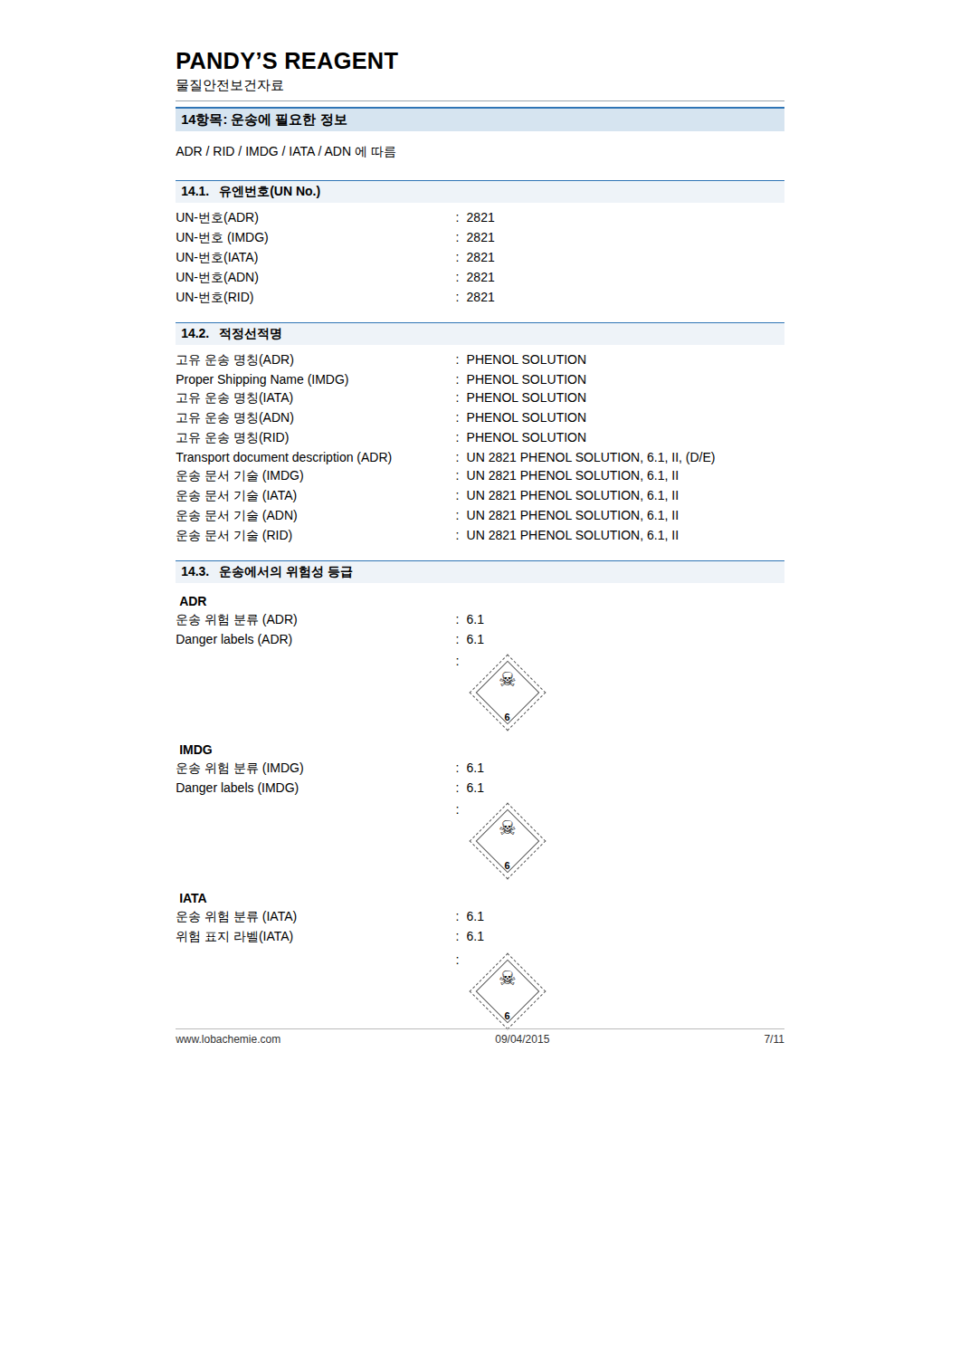PANDY’S REAGENT
물질안전보건자료
14항목: 운송에 필요한 정보
ADR / RID / IMDG / IATA / ADN 에 따름
14.1. 유엔번호(UN No.)
| UN-번호(ADR) | : | 2821 |
| UN-번호 (IMDG) | : | 2821 |
| UN-번호(IATA) | : | 2821 |
| UN-번호(ADN) | : | 2821 |
| UN-번호(RID) | : | 2821 |
14.2. 적정선적명
| 고유 운송 명칭(ADR) | : | PHENOL SOLUTION |
| Proper Shipping Name (IMDG) | : | PHENOL SOLUTION |
| 고유 운송 명칭(IATA) | : | PHENOL SOLUTION |
| 고유 운송 명칭(ADN) | : | PHENOL SOLUTION |
| 고유 운송 명칭(RID) | : | PHENOL SOLUTION |
| Transport document description (ADR) | : | UN 2821 PHENOL SOLUTION, 6.1, II, (D/E) |
| 운송 문서 기술 (IMDG) | : | UN 2821 PHENOL SOLUTION, 6.1, II |
| 운송 문서 기술 (IATA) | : | UN 2821 PHENOL SOLUTION, 6.1, II |
| 운송 문서 기술 (ADN) | : | UN 2821 PHENOL SOLUTION, 6.1, II |
| 운송 문서 기술 (RID) | : | UN 2821 PHENOL SOLUTION, 6.1, II |
14.3. 운송에서의 위험성 등급
ADR
| 운송 위험 분류 (ADR) | : | 6.1 |
| Danger labels (ADR) | : | 6.1 |
:
☠
6
IMDG
| 운송 위험 분류 (IMDG) | : | 6.1 |
| Danger labels (IMDG) | : | 6.1 |
:
☠
6
IATA
| 운송 위험 분류 (IATA) | : | 6.1 |
| 위험 표지 라벨(IATA) | : | 6.1 |
:
☠
6
www.lobachemie.com 09/04/2015 7/11